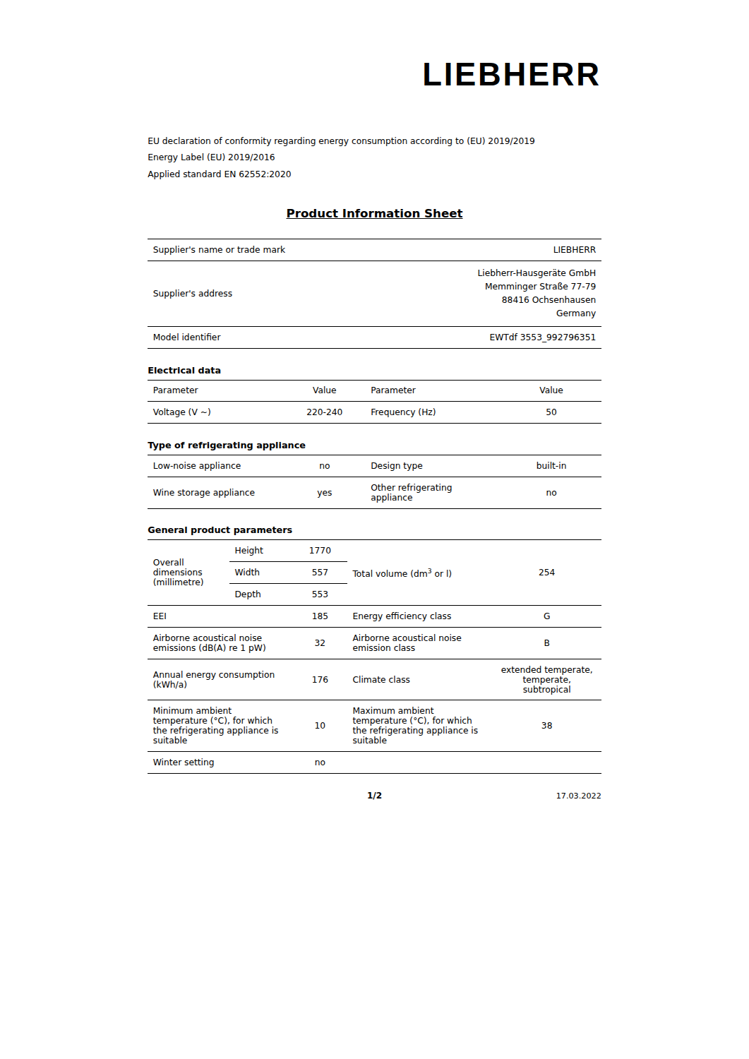LIEBHERR
EU declaration of conformity regarding energy consumption according to (EU) 2019/2019
Energy Label (EU) 2019/2016
Applied standard EN 62552:2020
Product Information Sheet
| Supplier's name or trade mark | LIEBHERR |
| Supplier's address | Liebherr-Hausgeräte GmbH Memminger Straße 77-79 88416 Ochsenhausen Germany |
| Model identifier | EWTdf 3553_992796351 |
Electrical data
| Parameter | Value | Parameter | Value |
| Voltage (V ~) | 220-240 | Frequency (Hz) | 50 |
Type of refrigerating appliance
| Low-noise appliance | no | Design type | built-in |
| Wine storage appliance | yes | Other refrigerating appliance | no |
General product parameters
| Overall dimensions (millimetre) | Height | 1770 | Total volume (dm 3 or l) | 254 |
| Width | 557 |
| Depth | 553 |
| EEI | 185 | Energy efficiency class | G |
| Airborne acoustical noise emissions (dB(A) re 1 pW) | 32 | Airborne acoustical noise emission class | B |
| Annual energy consumption (kWh/a) | 176 | Climate class | extended temperate, temperate, subtropical |
| Minimum ambient temperature (°C), for which the refrigerating appliance is suitable | 10 | Maximum ambient temperature (°C), for which the refrigerating appliance is suitable | 38 |
| Winter setting | no | | |
1/2
17.03.2022